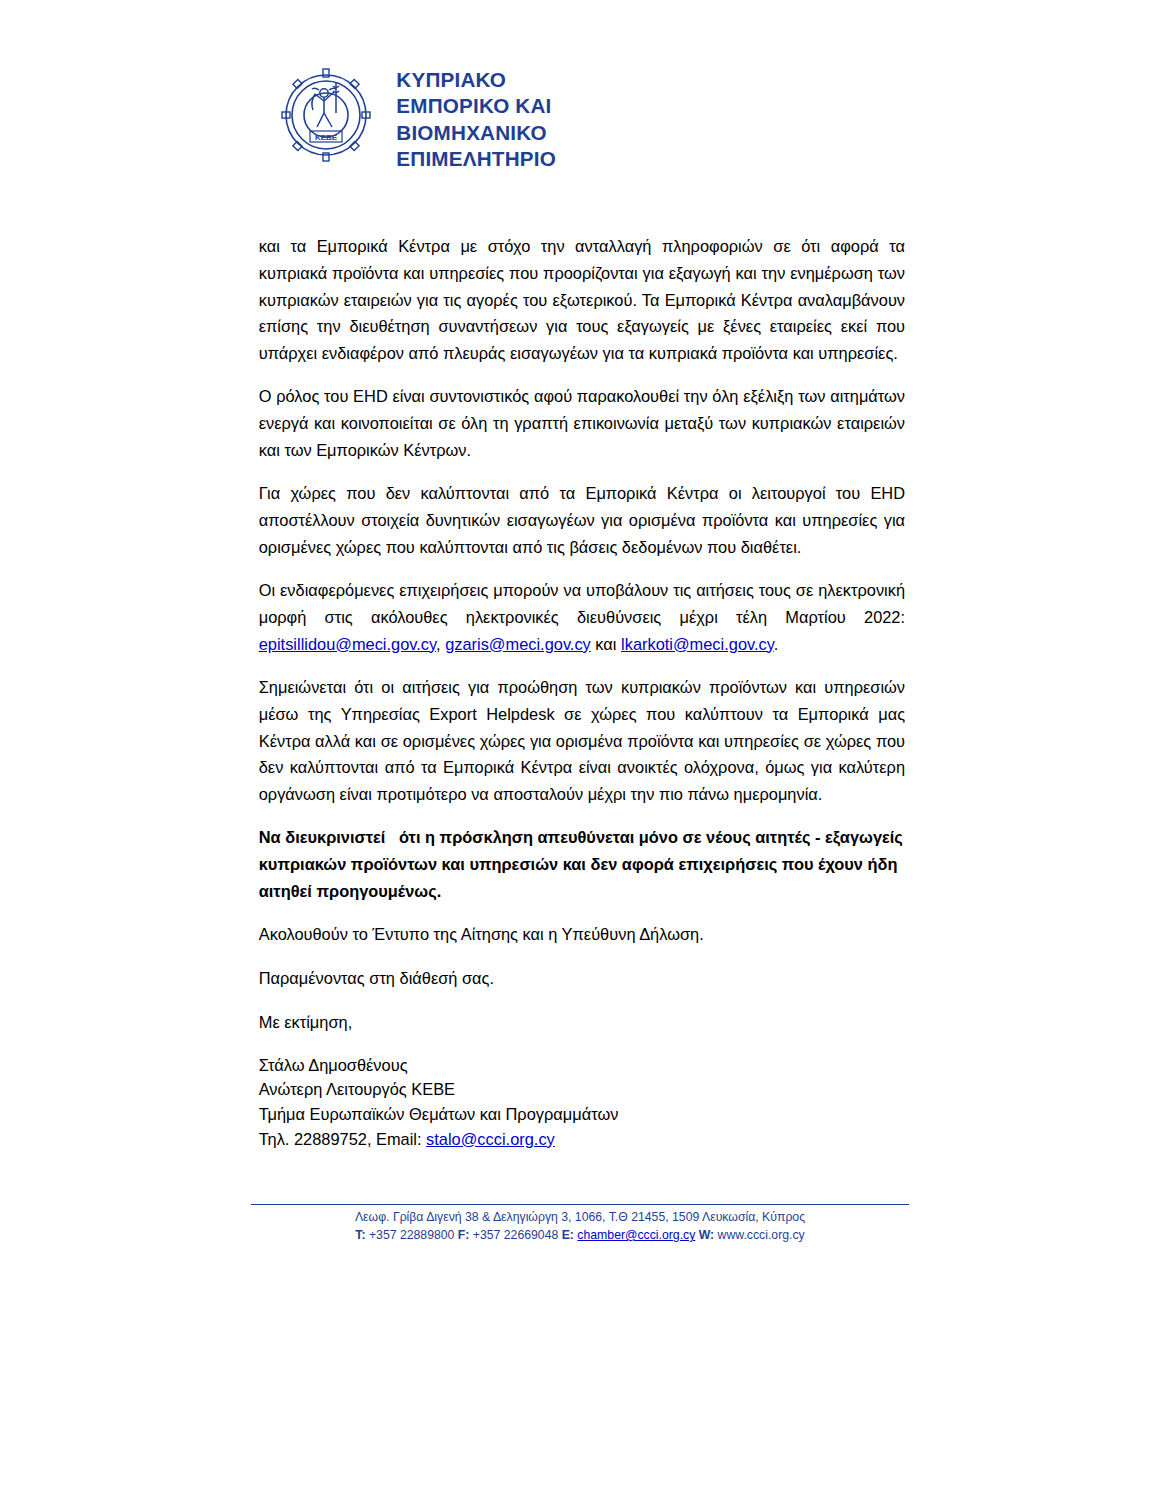ΚΕΒΕ
ΚΥΠΡΙΑΚΟ
ΕΜΠΟΡΙΚΟ ΚΑΙ
ΒΙΟΜΗΧΑΝΙΚΟ
ΕΠΙΜΕΛΗΤΗΡΙΟ
και τα Εμπορικά Κέντρα με στόχο την ανταλλαγή πληροφοριών σε ότι αφορά τα κυπριακά προϊόντα και υπηρεσίες που προορίζονται για εξαγωγή και την ενημέρωση των κυπριακών εταιρειών για τις αγορές του εξωτερικού. Τα Εμπορικά Κέντρα αναλαμβάνουν επίσης την διευθέτηση συναντήσεων για τους εξαγωγείς με ξένες εταιρείες εκεί που υπάρχει ενδιαφέρον από πλευράς εισαγωγέων για τα κυπριακά προϊόντα και υπηρεσίες.
Ο ρόλος του EHD είναι συντονιστικός αφού παρακολουθεί την όλη εξέλιξη των αιτημάτων ενεργά και κοινοποιείται σε όλη τη γραπτή επικοινωνία μεταξύ των κυπριακών εταιρειών και των Εμπορικών Κέντρων.
Για χώρες που δεν καλύπτονται από τα Εμπορικά Κέντρα οι λειτουργοί του EHD αποστέλλουν στοιχεία δυνητικών εισαγωγέων για ορισμένα προϊόντα και υπηρεσίες για ορισμένες χώρες που καλύπτονται από τις βάσεις δεδομένων που διαθέτει.
Οι ενδιαφερόμενες επιχειρήσεις μπορούν να υποβάλουν τις αιτήσεις τους σε ηλεκτρονική μορφή στις ακόλουθες ηλεκτρονικές διευθύνσεις μέχρι τέλη Μαρτίου 2022: epitsillidou@meci.gov.cy, gzaris@meci.gov.cy και lkarkoti@meci.gov.cy.
Σημειώνεται ότι οι αιτήσεις για προώθηση των κυπριακών προϊόντων και υπηρεσιών μέσω της Υπηρεσίας Export Helpdesk σε χώρες που καλύπτουν τα Εμπορικά μας Κέντρα αλλά και σε ορισμένες χώρες για ορισμένα προϊόντα και υπηρεσίες σε χώρες που δεν καλύπτονται από τα Εμπορικά Κέντρα είναι ανοικτές ολόχρονα, όμως για καλύτερη οργάνωση είναι προτιμότερο να αποσταλούν μέχρι την πιο πάνω ημερομηνία.
Να διευκρινιστεί ότι η πρόσκληση απευθύνεται μόνο σε νέους αιτητές - εξαγωγείς κυπριακών προϊόντων και υπηρεσιών και δεν αφορά επιχειρήσεις που έχουν ήδη αιτηθεί προηγουμένως.
Ακολουθούν το Έντυπο της Αίτησης και η Υπεύθυνη Δήλωση.
Παραμένοντας στη διάθεσή σας.
Με εκτίμηση,
Στάλω Δημοσθένους
Ανώτερη Λειτουργός ΚΕΒΕ
Τμήμα Ευρωπαϊκών Θεμάτων και Προγραμμάτων
Τηλ. 22889752, Email: stalo@ccci.org.cy
Λεωφ. Γρίβα Διγενή 38 & Δεληγιώργη 3, 1066, Τ.Θ 21455, 1509 Λευκωσία, Κύπρος
T: +357 22889800 F: +357 22669048 E: chamber@ccci.org.cy W: www.ccci.org.cy